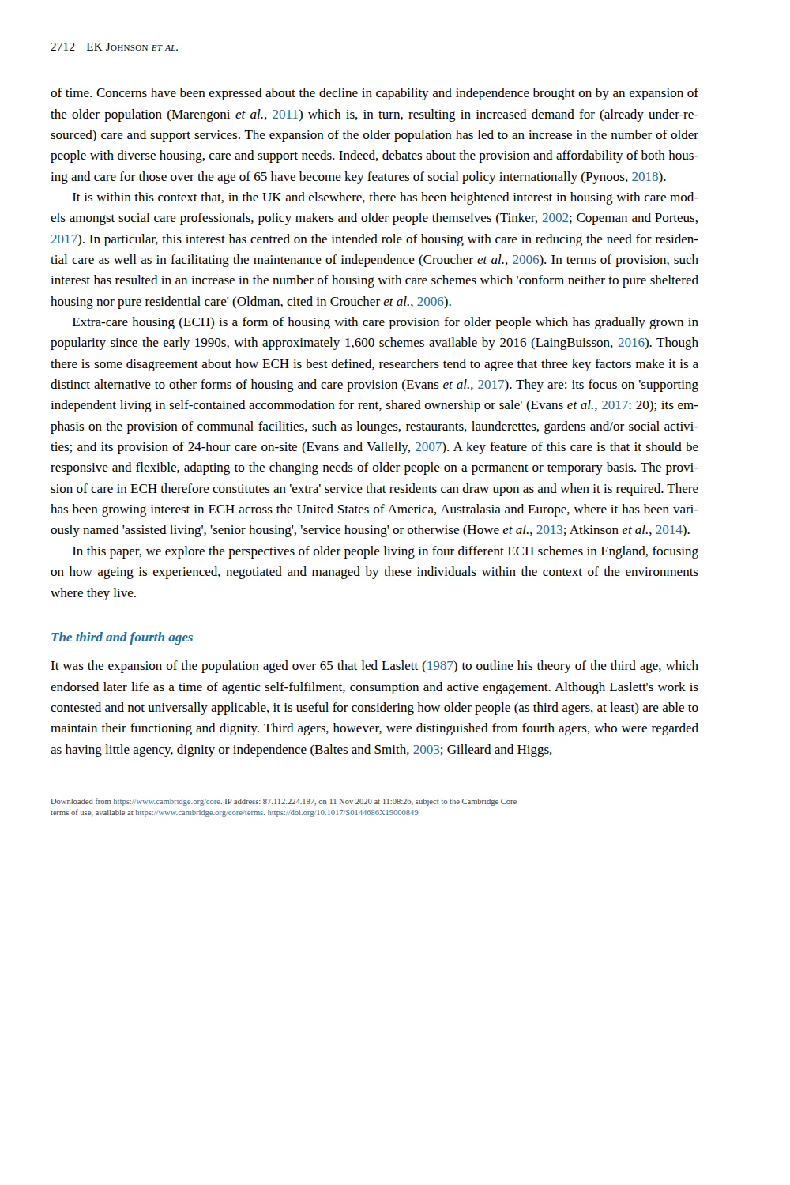2712 EK Johnson et al.
of time. Concerns have been expressed about the decline in capability and independence brought on by an expansion of the older population (Marengoni et al., 2011) which is, in turn, resulting in increased demand for (already under-resourced) care and support services. The expansion of the older population has led to an increase in the number of older people with diverse housing, care and support needs. Indeed, debates about the provision and affordability of both housing and care for those over the age of 65 have become key features of social policy internationally (Pynoos, 2018).
It is within this context that, in the UK and elsewhere, there has been heightened interest in housing with care models amongst social care professionals, policy makers and older people themselves (Tinker, 2002; Copeman and Porteus, 2017). In particular, this interest has centred on the intended role of housing with care in reducing the need for residential care as well as in facilitating the maintenance of independence (Croucher et al., 2006). In terms of provision, such interest has resulted in an increase in the number of housing with care schemes which 'conform neither to pure sheltered housing nor pure residential care' (Oldman, cited in Croucher et al., 2006).
Extra-care housing (ECH) is a form of housing with care provision for older people which has gradually grown in popularity since the early 1990s, with approximately 1,600 schemes available by 2016 (LaingBuisson, 2016). Though there is some disagreement about how ECH is best defined, researchers tend to agree that three key factors make it is a distinct alternative to other forms of housing and care provision (Evans et al., 2017). They are: its focus on 'supporting independent living in self-contained accommodation for rent, shared ownership or sale' (Evans et al., 2017: 20); its emphasis on the provision of communal facilities, such as lounges, restaurants, launderettes, gardens and/or social activities; and its provision of 24-hour care on-site (Evans and Vallelly, 2007). A key feature of this care is that it should be responsive and flexible, adapting to the changing needs of older people on a permanent or temporary basis. The provision of care in ECH therefore constitutes an 'extra' service that residents can draw upon as and when it is required. There has been growing interest in ECH across the United States of America, Australasia and Europe, where it has been variously named 'assisted living', 'senior housing', 'service housing' or otherwise (Howe et al., 2013; Atkinson et al., 2014).
In this paper, we explore the perspectives of older people living in four different ECH schemes in England, focusing on how ageing is experienced, negotiated and managed by these individuals within the context of the environments where they live.
The third and fourth ages
It was the expansion of the population aged over 65 that led Laslett (1987) to outline his theory of the third age, which endorsed later life as a time of agentic self-fulfilment, consumption and active engagement. Although Laslett's work is contested and not universally applicable, it is useful for considering how older people (as third agers, at least) are able to maintain their functioning and dignity. Third agers, however, were distinguished from fourth agers, who were regarded as having little agency, dignity or independence (Baltes and Smith, 2003; Gilleard and Higgs,
Downloaded from https://www.cambridge.org/core. IP address: 87.112.224.187, on 11 Nov 2020 at 11:08:26, subject to the Cambridge Core
terms of use, available at https://www.cambridge.org/core/terms. https://doi.org/10.1017/S0144686X19000849